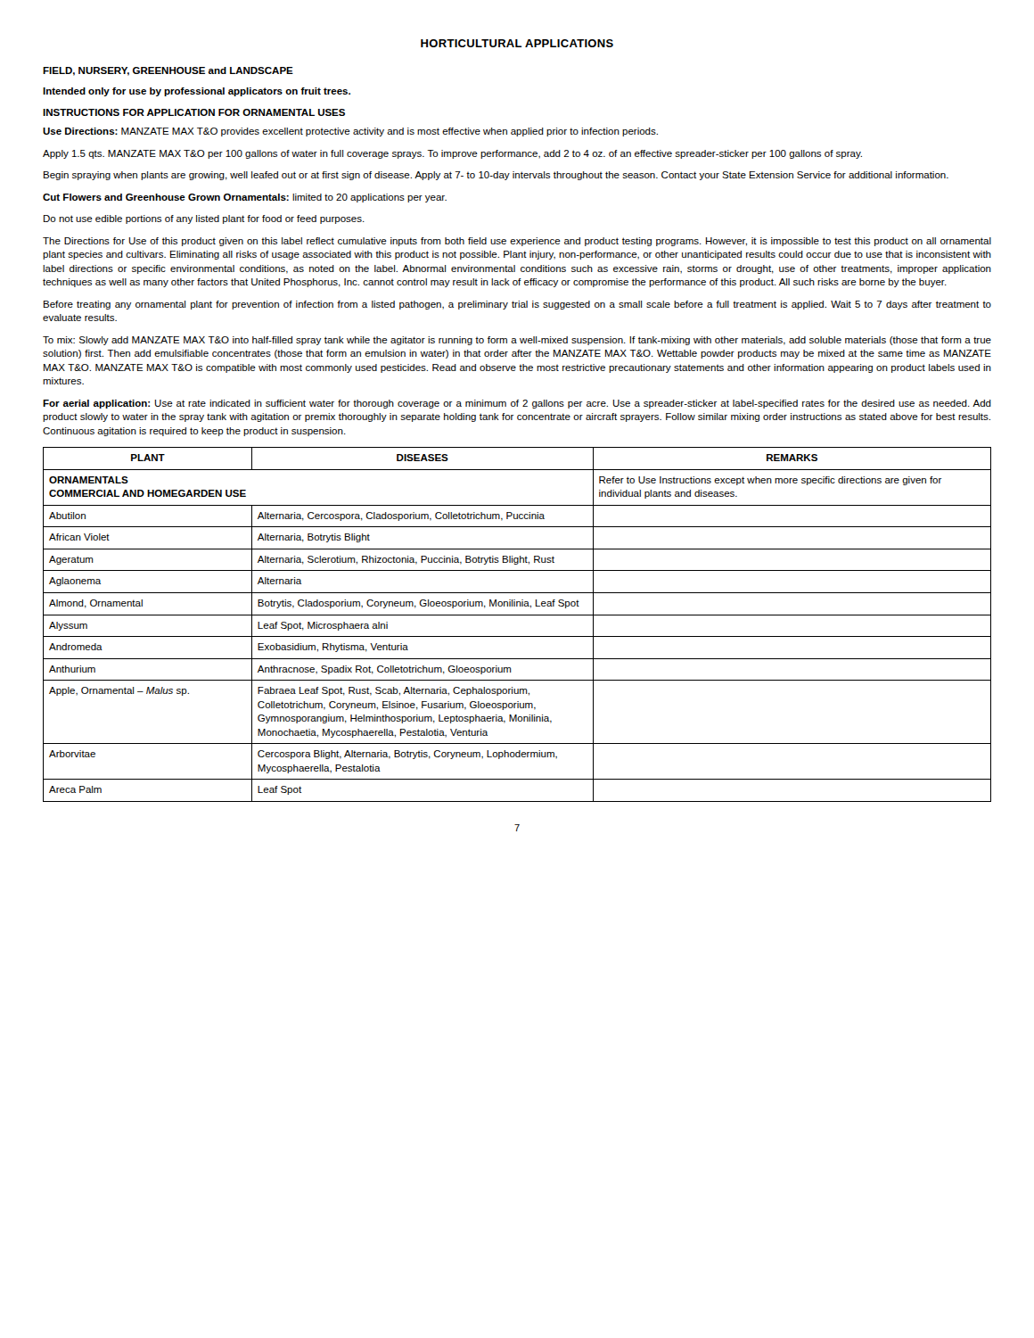HORTICULTURAL APPLICATIONS
FIELD, NURSERY, GREENHOUSE and LANDSCAPE
Intended only for use by professional applicators on fruit trees.
INSTRUCTIONS FOR APPLICATION FOR ORNAMENTAL USES
Use Directions: MANZATE MAX T&O provides excellent protective activity and is most effective when applied prior to infection periods.
Apply 1.5 qts. MANZATE MAX T&O per 100 gallons of water in full coverage sprays. To improve performance, add 2 to 4 oz. of an effective spreader-sticker per 100 gallons of spray.
Begin spraying when plants are growing, well leafed out or at first sign of disease. Apply at 7- to 10-day intervals throughout the season. Contact your State Extension Service for additional information.
Cut Flowers and Greenhouse Grown Ornamentals: limited to 20 applications per year.
Do not use edible portions of any listed plant for food or feed purposes.
The Directions for Use of this product given on this label reflect cumulative inputs from both field use experience and product testing programs. However, it is impossible to test this product on all ornamental plant species and cultivars. Eliminating all risks of usage associated with this product is not possible. Plant injury, non-performance, or other unanticipated results could occur due to use that is inconsistent with label directions or specific environmental conditions, as noted on the label. Abnormal environmental conditions such as excessive rain, storms or drought, use of other treatments, improper application techniques as well as many other factors that United Phosphorus, Inc. cannot control may result in lack of efficacy or compromise the performance of this product. All such risks are borne by the buyer.
Before treating any ornamental plant for prevention of infection from a listed pathogen, a preliminary trial is suggested on a small scale before a full treatment is applied. Wait 5 to 7 days after treatment to evaluate results.
To mix: Slowly add MANZATE MAX T&O into half-filled spray tank while the agitator is running to form a well-mixed suspension. If tank-mixing with other materials, add soluble materials (those that form a true solution) first. Then add emulsifiable concentrates (those that form an emulsion in water) in that order after the MANZATE MAX T&O. Wettable powder products may be mixed at the same time as MANZATE MAX T&O. MANZATE MAX T&O is compatible with most commonly used pesticides. Read and observe the most restrictive precautionary statements and other information appearing on product labels used in mixtures.
For aerial application: Use at rate indicated in sufficient water for thorough coverage or a minimum of 2 gallons per acre. Use a spreader-sticker at label-specified rates for the desired use as needed. Add product slowly to water in the spray tank with agitation or premix thoroughly in separate holding tank for concentrate or aircraft sprayers. Follow similar mixing order instructions as stated above for best results. Continuous agitation is required to keep the product in suspension.
| PLANT | DISEASES | REMARKS |
| --- | --- | --- |
| ORNAMENTALS COMMERCIAL AND HOMEGARDEN USE | Refer to Use Instructions except when more specific directions are given for individual plants and diseases. |
| Abutilon | Alternaria, Cercospora, Cladosporium, Colletotrichum, Puccinia | |
| African Violet | Alternaria, Botrytis Blight | |
| Ageratum | Alternaria, Sclerotium, Rhizoctonia, Puccinia, Botrytis Blight, Rust | |
| Aglaonema | Alternaria | |
| Almond, Ornamental | Botrytis, Cladosporium, Coryneum, Gloeosporium, Monilinia, Leaf Spot | |
| Alyssum | Leaf Spot, Microsphaera alni | |
| Andromeda | Exobasidium, Rhytisma, Venturia | |
| Anthurium | Anthracnose, Spadix Rot, Colletotrichum, Gloeosporium | |
| Apple, Ornamental – Malus sp. | Fabraea Leaf Spot, Rust, Scab, Alternaria, Cephalosporium, Colletotrichum, Coryneum, Elsinoe, Fusarium, Gloeosporium, Gymnosporangium, Helminthosporium, Leptosphaeria, Monilinia, Monochaetia, Mycosphaerella, Pestalotia, Venturia | |
| Arborvitae | Cercospora Blight, Alternaria, Botrytis, Coryneum, Lophodermium, Mycosphaerella, Pestalotia | |
| Areca Palm | Leaf Spot | |
7